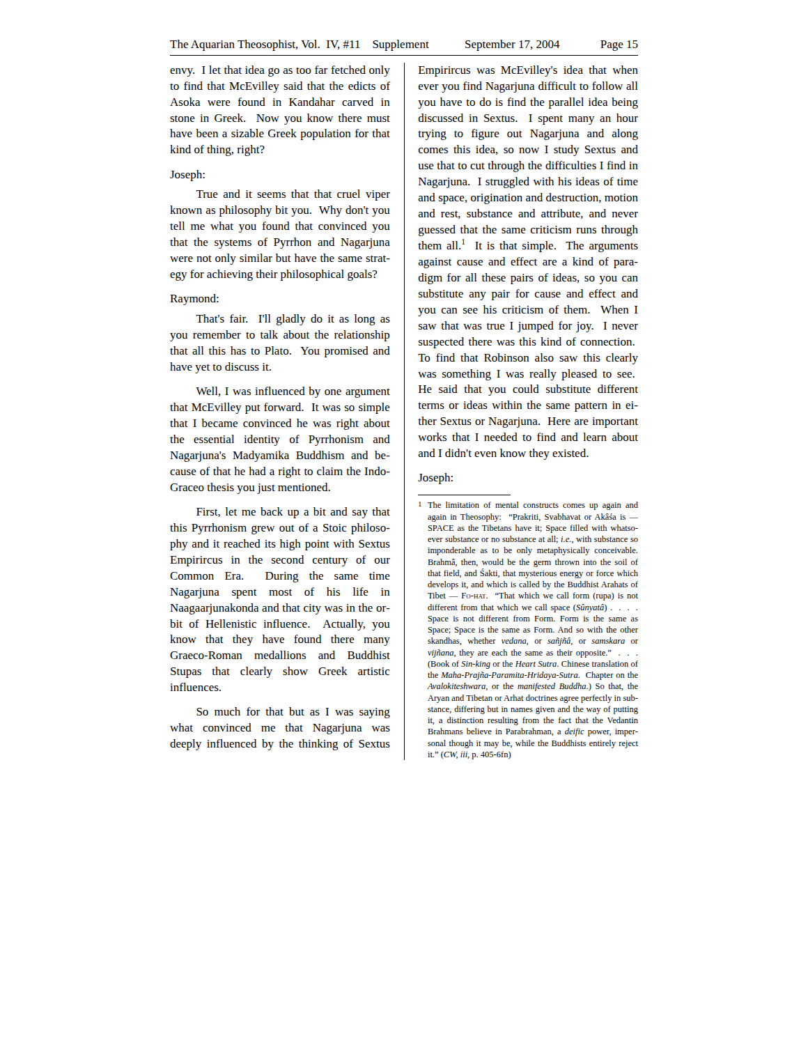The Aquarian Theosophist, Vol. IV, #11 Supplement September 17, 2004 Page 15
envy. I let that idea go as too far fetched only to find that McEvilley said that the edicts of Asoka were found in Kandahar carved in stone in Greek. Now you know there must have been a sizable Greek population for that kind of thing, right?
Joseph:
True and it seems that that cruel viper known as philosophy bit you. Why don't you tell me what you found that convinced you that the systems of Pyrrhon and Nagarjuna were not only similar but have the same strategy for achieving their philosophical goals?
Raymond:
That's fair. I'll gladly do it as long as you remember to talk about the relationship that all this has to Plato. You promised and have yet to discuss it.
Well, I was influenced by one argument that McEvilley put forward. It was so simple that I became convinced he was right about the essential identity of Pyrrhonism and Nagarjuna's Madyamika Buddhism and because of that he had a right to claim the Indo-Graceo thesis you just mentioned.
First, let me back up a bit and say that this Pyrrhonism grew out of a Stoic philosophy and it reached its high point with Sextus Empirircus in the second century of our Common Era. During the same time Nagarjuna spent most of his life in Naagaarjunakonda and that city was in the orbit of Hellenistic influence. Actually, you know that they have found there many Graeco-Roman medallions and Buddhist Stupas that clearly show Greek artistic influences.
So much for that but as I was saying what convinced me that Nagarjuna was deeply influenced by the thinking of Sextus Empirircus was McEvilley's idea that when ever you find Nagarjuna difficult to follow all you have to do is find the parallel idea being discussed in Sextus. I spent many an hour trying to figure out Nagarjuna and along comes this idea, so now I study Sextus and use that to cut through the difficulties I find in Nagarjuna. I struggled with his ideas of time and space, origination and destruction, motion and rest, substance and attribute, and never guessed that the same criticism runs through them all.1 It is that simple. The arguments against cause and effect are a kind of paradigm for all these pairs of ideas, so you can substitute any pair for cause and effect and you can see his criticism of them. When I saw that was true I jumped for joy. I never suspected there was this kind of connection. To find that Robinson also saw this clearly was something I was really pleased to see. He said that you could substitute different terms or ideas within the same pattern in either Sextus or Nagarjuna. Here are important works that I needed to find and learn about and I didn't even know they existed.
Joseph:
1 The limitation of mental constructs comes up again and again in Theosophy: “Prakriti, Svabhavat or Akâśa is — SPACE as the Tibetans have it; Space filled with whatsoever substance or no substance at all; i.e., with substance so imponderable as to be only metaphysically conceivable. Brahmâ, then, would be the germ thrown into the soil of that field, and Śakti, that mysterious energy or force which develops it, and which is called by the Buddhist Arahats of Tibet — Fo-hat. “That which we call form (rupa) is not different from that which we call space (Sûnyatâ) . . . . Space is not different from Form. Form is the same as Space; Space is the same as Form. And so with the other skandhas, whether vedana, or sañjñâ, or samskara or vijñana, they are each the same as their opposite.” . . . (Book of Sin-king or the Heart Sutra. Chinese translation of the Maha-Prajña-Paramita-Hridaya-Sutra. Chapter on the Avalokiteshwara, or the manifested Buddha.) So that, the Aryan and Tibetan or Arhat doctrines agree perfectly in substance, differing but in names given and the way of putting it, a distinction resulting from the fact that the Vedantin Brahmans believe in Parabrahman, a deific power, impersonal though it may be, while the Buddhists entirely reject it.” (CW, iii, p. 405-6fn)